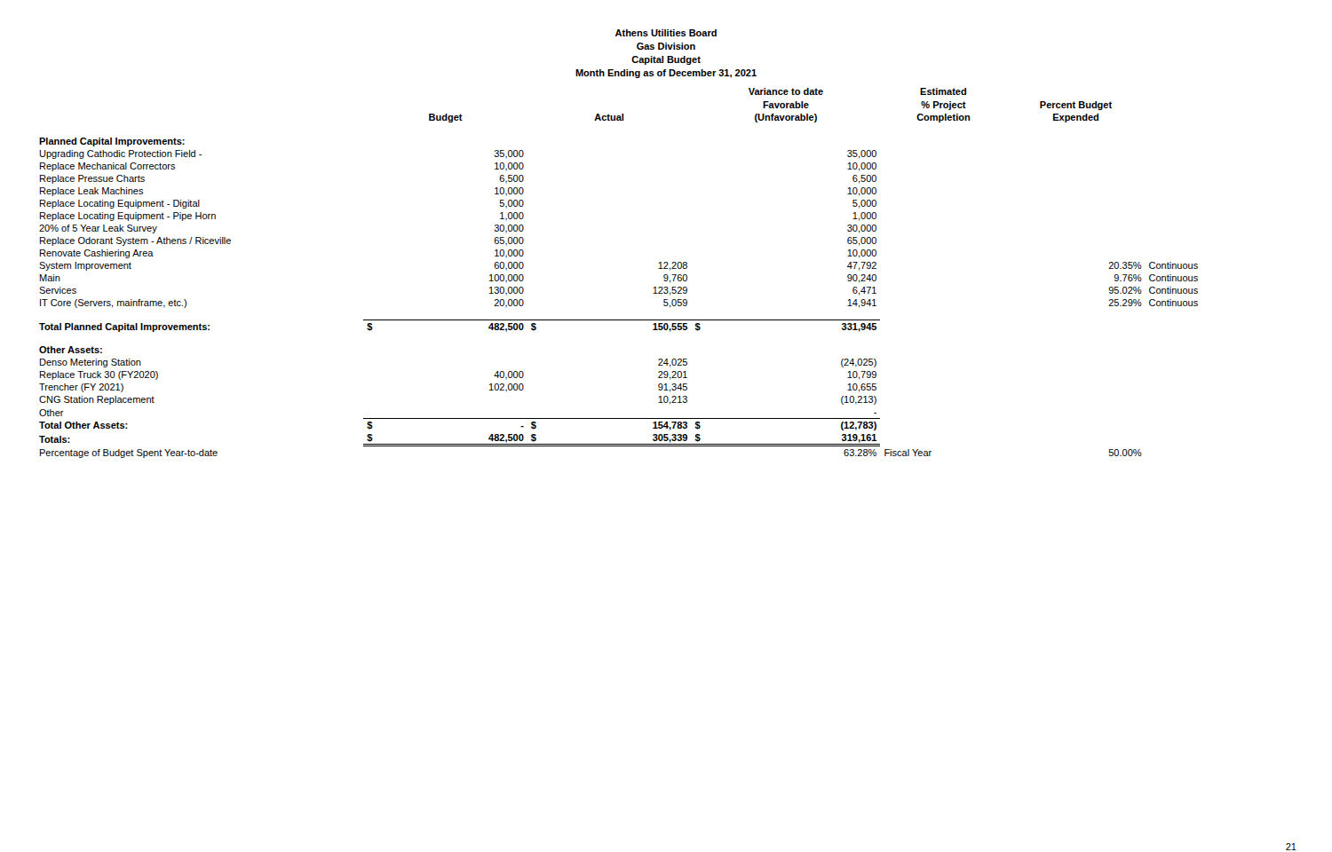Athens Utilities Board
Gas Division
Capital Budget
Month Ending as of December 31, 2021
| | Budget | Actual | Variance to date Favorable (Unfavorable) | Estimated % Project Completion | Percent Budget Expended | |
| --- | --- | --- | --- | --- | --- | --- |
| Planned Capital Improvements: | |
| Upgrading Cathodic Protection Field - | | 35,000 | | | | 35,000 | | | |
| Replace Mechanical Correctors | | 10,000 | | | | 10,000 | | | |
| Replace Pressue Charts | | 6,500 | | | | 6,500 | | | |
| Replace Leak Machines | | 10,000 | | | | 10,000 | | | |
| Replace Locating Equipment - Digital | | 5,000 | | | | 5,000 | | | |
| Replace Locating Equipment - Pipe Horn | | 1,000 | | | | 1,000 | | | |
| 20% of 5 Year Leak Survey | | 30,000 | | | | 30,000 | | | |
| Replace Odorant System - Athens / Riceville | | 65,000 | | | | 65,000 | | | |
| Renovate Cashiering Area | | 10,000 | | | | 10,000 | | | |
| System Improvement | | 60,000 | | 12,208 | | 47,792 | | 20.35% | Continuous |
| Main | | 100,000 | | 9,760 | | 90,240 | | 9.76% | Continuous |
| Services | | 130,000 | | 123,529 | | 6,471 | | 95.02% | Continuous |
| IT Core (Servers, mainframe, etc.) | | 20,000 | | 5,059 | | 14,941 | | 25.29% | Continuous |
| Total Planned Capital Improvements: | $ | 482,500 | $ | 150,555 | $ | 331,945 | | | |
| Other Assets: | |
| Denso Metering Station | | | | 24,025 | | (24,025) | | | |
| Replace Truck 30 (FY2020) | | 40,000 | | 29,201 | | 10,799 | | | |
| Trencher (FY 2021) | | 102,000 | | 91,345 | | 10,655 | | | |
| CNG Station Replacement | | | | 10,213 | | (10,213) | | | |
| Other | | | | | | - | | | |
| Total Other Assets: | $ | - | $ | 154,783 | $ | (12,783) | | | |
| Totals: | $ | 482,500 | $ | 305,339 | $ | 319,161 | | | |
| Percentage of Budget Spent Year-to-date | | 63.28% | Fiscal Year | 50.00% | |
21